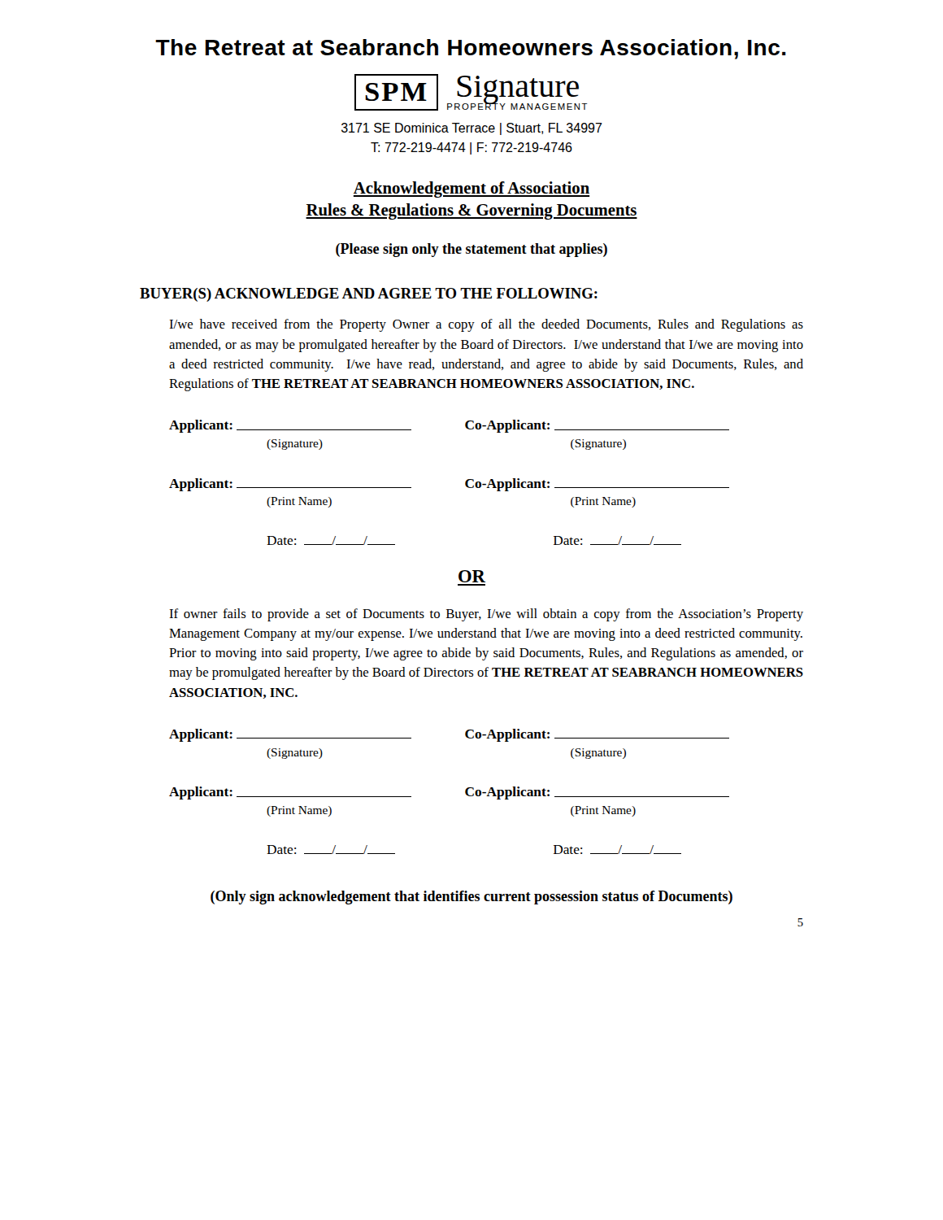The Retreat at Seabranch Homeowners Association, Inc.
SPM
Signature
PROPERTY MANAGEMENT
3171 SE Dominica Terrace | Stuart, FL 34997
T: 772-219-4474 | F: 772-219-4746
Acknowledgement of Association
Rules & Regulations & Governing Documents
(Please sign only the statement that applies)
BUYER(S) ACKNOWLEDGE AND AGREE TO THE FOLLOWING:
I/we have received from the Property Owner a copy of all the deeded Documents, Rules and Regulations as amended, or as may be promulgated hereafter by the Board of Directors. I/we understand that I/we are moving into a deed restricted community. I/we have read, understand, and agree to abide by said Documents, Rules, and Regulations of THE RETREAT AT SEABRANCH HOMEOWNERS ASSOCIATION, INC.
| Applicant: | Co-Applicant: |
| (Signature) | (Signature) |
| Applicant: | Co-Applicant: |
| (Print Name) | (Print Name) |
Date: / /
Date: / /
OR
If owner fails to provide a set of Documents to Buyer, I/we will obtain a copy from the Association’s Property Management Company at my/our expense. I/we understand that I/we are moving into a deed restricted community. Prior to moving into said property, I/we agree to abide by said Documents, Rules, and Regulations as amended, or may be promulgated hereafter by the Board of Directors of THE RETREAT AT SEABRANCH HOMEOWNERS ASSOCIATION, INC.
| Applicant: | Co-Applicant: |
| (Signature) | (Signature) |
| Applicant: | Co-Applicant: |
| (Print Name) | (Print Name) |
Date: / /
Date: / /
(Only sign acknowledgement that identifies current possession status of Documents)
5